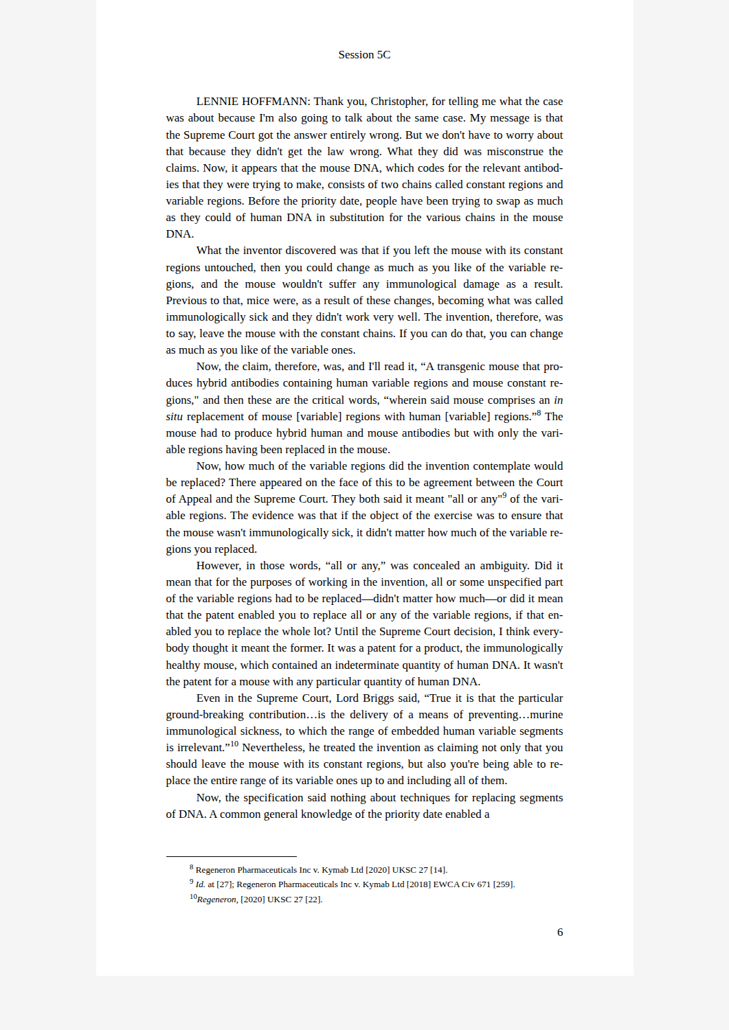Session 5C
LENNIE HOFFMANN: Thank you, Christopher, for telling me what the case was about because I'm also going to talk about the same case. My message is that the Supreme Court got the answer entirely wrong. But we don't have to worry about that because they didn't get the law wrong. What they did was misconstrue the claims. Now, it appears that the mouse DNA, which codes for the relevant antibodies that they were trying to make, consists of two chains called constant regions and variable regions. Before the priority date, people have been trying to swap as much as they could of human DNA in substitution for the various chains in the mouse DNA.
What the inventor discovered was that if you left the mouse with its constant regions untouched, then you could change as much as you like of the variable regions, and the mouse wouldn't suffer any immunological damage as a result. Previous to that, mice were, as a result of these changes, becoming what was called immunologically sick and they didn't work very well. The invention, therefore, was to say, leave the mouse with the constant chains. If you can do that, you can change as much as you like of the variable ones.
Now, the claim, therefore, was, and I'll read it, “A transgenic mouse that produces hybrid antibodies containing human variable regions and mouse constant regions," and then these are the critical words, “wherein said mouse comprises an in situ replacement of mouse [variable] regions with human [variable] regions.”8 The mouse had to produce hybrid human and mouse antibodies but with only the variable regions having been replaced in the mouse.
Now, how much of the variable regions did the invention contemplate would be replaced? There appeared on the face of this to be agreement between the Court of Appeal and the Supreme Court. They both said it meant "all or any"9 of the variable regions. The evidence was that if the object of the exercise was to ensure that the mouse wasn't immunologically sick, it didn't matter how much of the variable regions you replaced.
However, in those words, “all or any,” was concealed an ambiguity. Did it mean that for the purposes of working in the invention, all or some unspecified part of the variable regions had to be replaced—didn't matter how much—or did it mean that the patent enabled you to replace all or any of the variable regions, if that enabled you to replace the whole lot? Until the Supreme Court decision, I think everybody thought it meant the former. It was a patent for a product, the immunologically healthy mouse, which contained an indeterminate quantity of human DNA. It wasn't the patent for a mouse with any particular quantity of human DNA.
Even in the Supreme Court, Lord Briggs said, “True it is that the particular ground-breaking contribution…is the delivery of a means of preventing…murine immunological sickness, to which the range of embedded human variable segments is irrelevant.”10 Nevertheless, he treated the invention as claiming not only that you should leave the mouse with its constant regions, but also you're being able to replace the entire range of its variable ones up to and including all of them.
Now, the specification said nothing about techniques for replacing segments of DNA. A common general knowledge of the priority date enabled a
8 Regeneron Pharmaceuticals Inc v. Kymab Ltd [2020] UKSC 27 [14].
9 Id. at [27]; Regeneron Pharmaceuticals Inc v. Kymab Ltd [2018] EWCA Civ 671 [259].
10Regeneron, [2020] UKSC 27 [22].
6